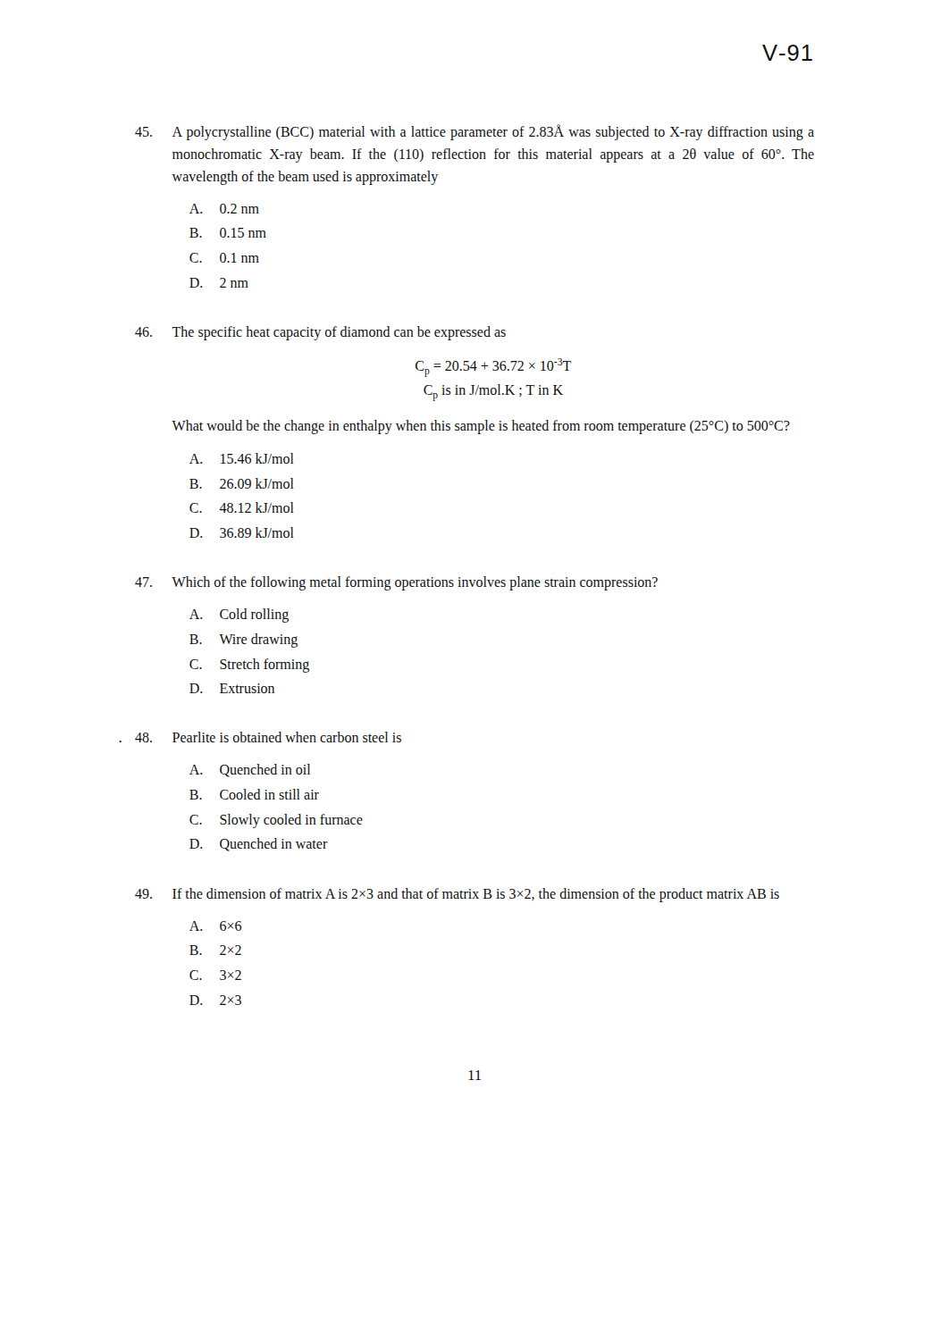V‑91
A polycrystalline (BCC) material with a lattice parameter of 2.83Å was subjected to X-ray diffraction using a monochromatic X-ray beam. If the (110) reflection for this material appears at a 2θ value of 60°. The wavelength of the beam used is approximately
0.2 nm
0.15 nm
0.1 nm
2 nm
The specific heat capacity of diamond can be expressed as
Cp = 20.54 + 36.72 × 10-3T Cp is in J/mol.K ; T in K
What would be the change in enthalpy when this sample is heated from room temperature (25°C) to 500°C?
15.46 kJ/mol
26.09 kJ/mol
48.12 kJ/mol
36.89 kJ/mol
Which of the following metal forming operations involves plane strain compression?
Cold rolling
Wire drawing
Stretch forming
Extrusion
·
Pearlite is obtained when carbon steel is
Quenched in oil
Cooled in still air
Slowly cooled in furnace
Quenched in water
If the dimension of matrix A is 2×3 and that of matrix B is 3×2, the dimension of the product matrix AB is
6×6
2×2
3×2
2×3
11